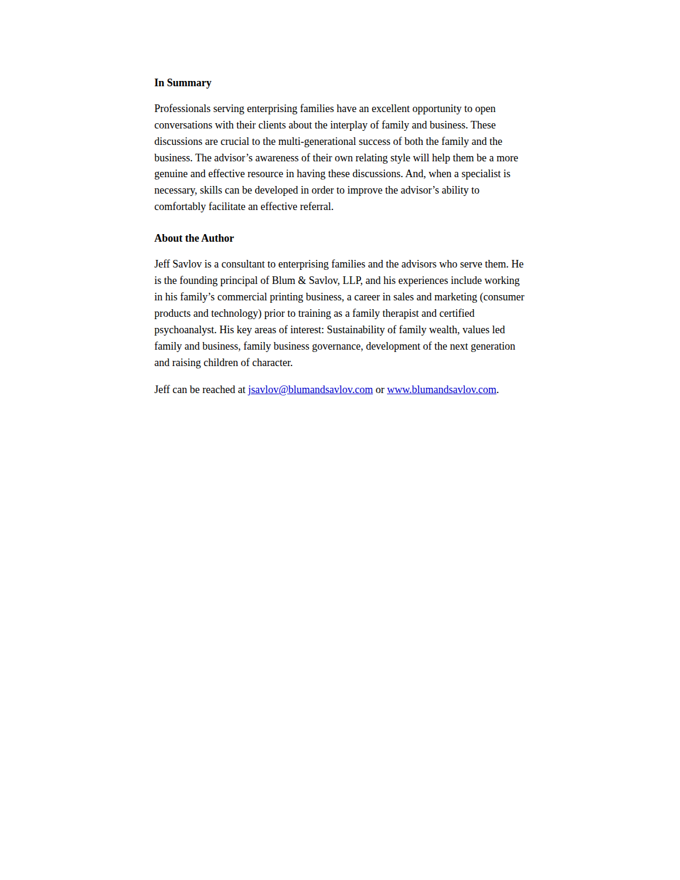In Summary
Professionals serving enterprising families have an excellent opportunity to open conversations with their clients about the interplay of family and business. These discussions are crucial to the multi-generational success of both the family and the business. The advisor’s awareness of their own relating style will help them be a more genuine and effective resource in having these discussions. And, when a specialist is necessary, skills can be developed in order to improve the advisor’s ability to comfortably facilitate an effective referral.
About the Author
Jeff Savlov is a consultant to enterprising families and the advisors who serve them. He is the founding principal of Blum & Savlov, LLP, and his experiences include working in his family’s commercial printing business, a career in sales and marketing (consumer products and technology) prior to training as a family therapist and certified psychoanalyst. His key areas of interest: Sustainability of family wealth, values led family and business, family business governance, development of the next generation and raising children of character.
Jeff can be reached at jsavlov@blumandsavlov.com or www.blumandsavlov.com.